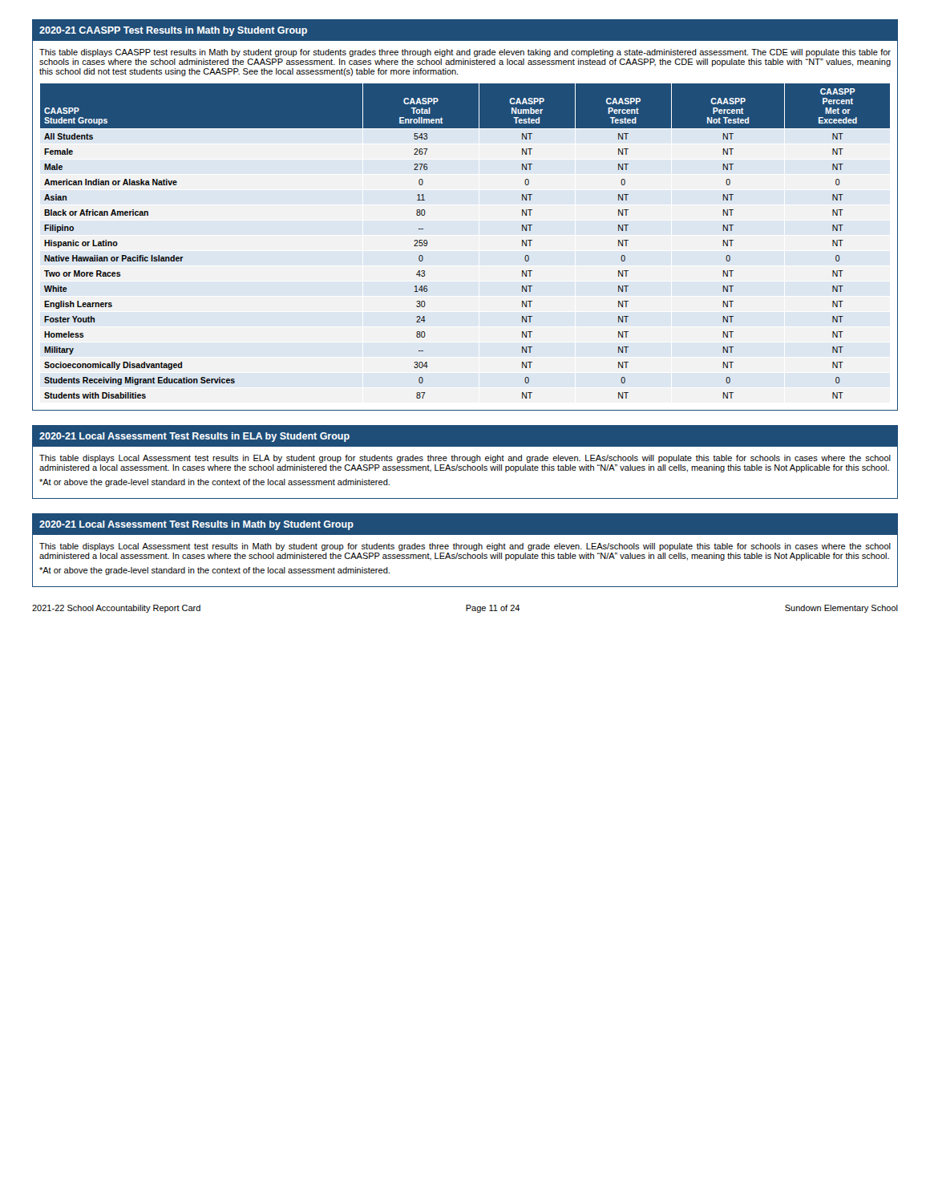2020-21 CAASPP Test Results in Math by Student Group
This table displays CAASPP test results in Math by student group for students grades three through eight and grade eleven taking and completing a state-administered assessment. The CDE will populate this table for schools in cases where the school administered the CAASPP assessment. In cases where the school administered a local assessment instead of CAASPP, the CDE will populate this table with “NT” values, meaning this school did not test students using the CAASPP. See the local assessment(s) table for more information.
| CAASPP Student Groups | CAASPP Total Enrollment | CAASPP Number Tested | CAASPP Percent Tested | CAASPP Percent Not Tested | CAASPP Percent Met or Exceeded |
| --- | --- | --- | --- | --- | --- |
| All Students | 543 | NT | NT | NT | NT |
| Female | 267 | NT | NT | NT | NT |
| Male | 276 | NT | NT | NT | NT |
| American Indian or Alaska Native | 0 | 0 | 0 | 0 | 0 |
| Asian | 11 | NT | NT | NT | NT |
| Black or African American | 80 | NT | NT | NT | NT |
| Filipino | -- | NT | NT | NT | NT |
| Hispanic or Latino | 259 | NT | NT | NT | NT |
| Native Hawaiian or Pacific Islander | 0 | 0 | 0 | 0 | 0 |
| Two or More Races | 43 | NT | NT | NT | NT |
| White | 146 | NT | NT | NT | NT |
| English Learners | 30 | NT | NT | NT | NT |
| Foster Youth | 24 | NT | NT | NT | NT |
| Homeless | 80 | NT | NT | NT | NT |
| Military | -- | NT | NT | NT | NT |
| Socioeconomically Disadvantaged | 304 | NT | NT | NT | NT |
| Students Receiving Migrant Education Services | 0 | 0 | 0 | 0 | 0 |
| Students with Disabilities | 87 | NT | NT | NT | NT |
2020-21 Local Assessment Test Results in ELA by Student Group
This table displays Local Assessment test results in ELA by student group for students grades three through eight and grade eleven. LEAs/schools will populate this table for schools in cases where the school administered a local assessment. In cases where the school administered the CAASPP assessment, LEAs/schools will populate this table with “N/A” values in all cells, meaning this table is Not Applicable for this school.
*At or above the grade-level standard in the context of the local assessment administered.
2020-21 Local Assessment Test Results in Math by Student Group
This table displays Local Assessment test results in Math by student group for students grades three through eight and grade eleven. LEAs/schools will populate this table for schools in cases where the school administered a local assessment. In cases where the school administered the CAASPP assessment, LEAs/schools will populate this table with “N/A” values in all cells, meaning this table is Not Applicable for this school.
*At or above the grade-level standard in the context of the local assessment administered.
2021-22 School Accountability Report Card
Page 11 of 24
Sundown Elementary School